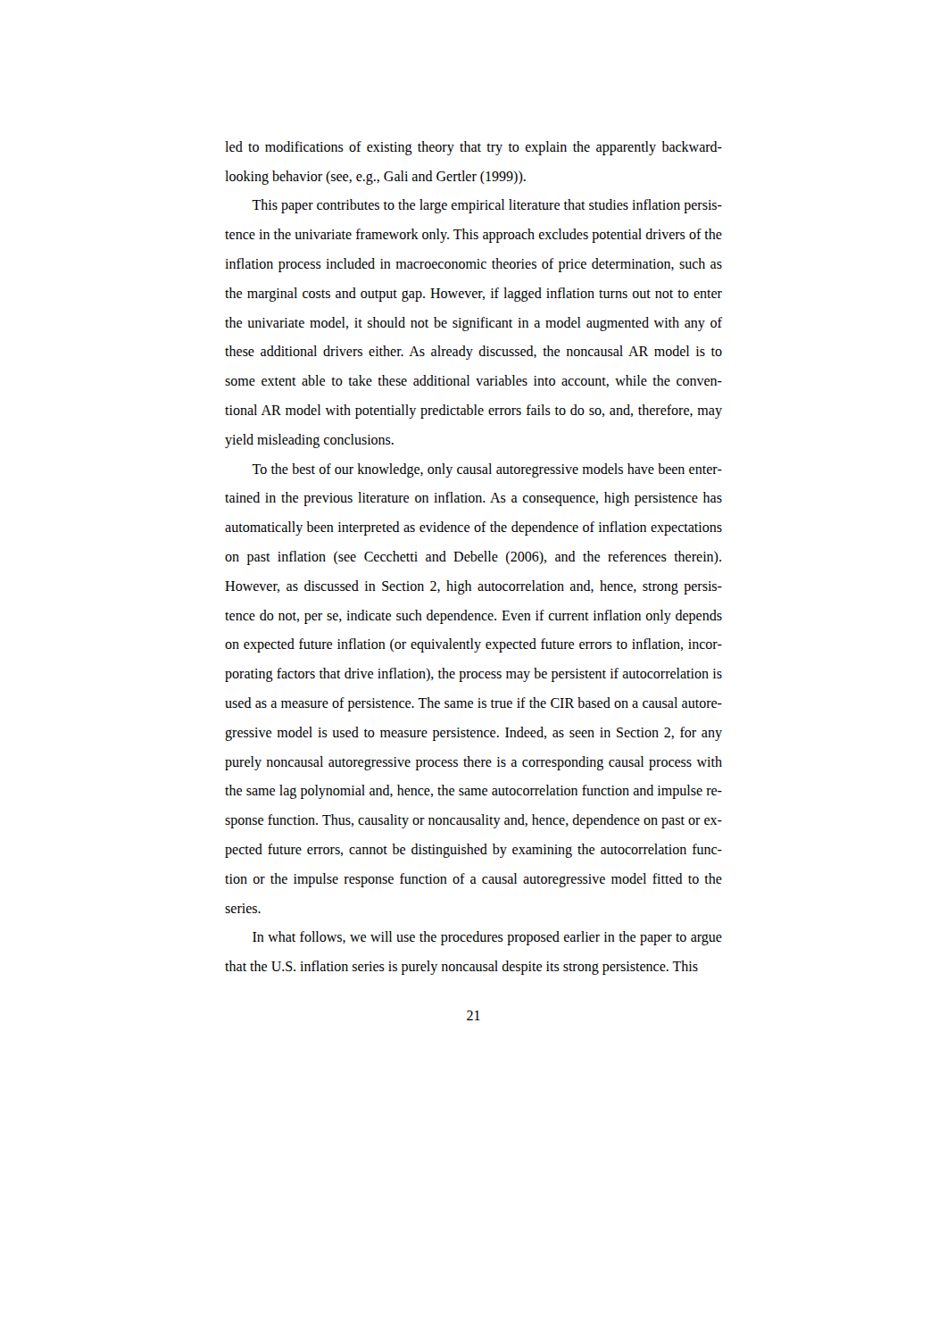led to modifications of existing theory that try to explain the apparently backward-looking behavior (see, e.g., Gali and Gertler (1999)).
This paper contributes to the large empirical literature that studies inflation persistence in the univariate framework only. This approach excludes potential drivers of the inflation process included in macroeconomic theories of price determination, such as the marginal costs and output gap. However, if lagged inflation turns out not to enter the univariate model, it should not be significant in a model augmented with any of these additional drivers either. As already discussed, the noncausal AR model is to some extent able to take these additional variables into account, while the conventional AR model with potentially predictable errors fails to do so, and, therefore, may yield misleading conclusions.
To the best of our knowledge, only causal autoregressive models have been entertained in the previous literature on inflation. As a consequence, high persistence has automatically been interpreted as evidence of the dependence of inflation expectations on past inflation (see Cecchetti and Debelle (2006), and the references therein). However, as discussed in Section 2, high autocorrelation and, hence, strong persistence do not, per se, indicate such dependence. Even if current inflation only depends on expected future inflation (or equivalently expected future errors to inflation, incorporating factors that drive inflation), the process may be persistent if autocorrelation is used as a measure of persistence. The same is true if the CIR based on a causal autoregressive model is used to measure persistence. Indeed, as seen in Section 2, for any purely noncausal autoregressive process there is a corresponding causal process with the same lag polynomial and, hence, the same autocorrelation function and impulse response function. Thus, causality or noncausality and, hence, dependence on past or expected future errors, cannot be distinguished by examining the autocorrelation function or the impulse response function of a causal autoregressive model fitted to the series.
In what follows, we will use the procedures proposed earlier in the paper to argue that the U.S. inflation series is purely noncausal despite its strong persistence. This
21